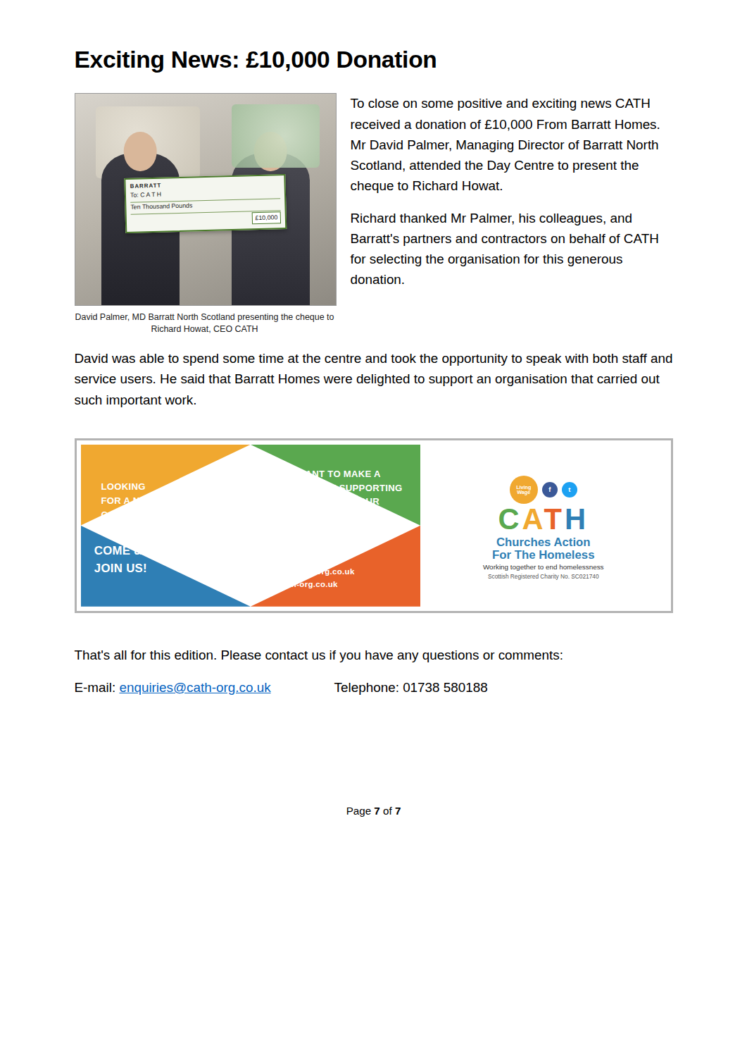Exciting News: £10,000 Donation
BARRATT
To: C A T H
Ten Thousand Pounds
£10,000
David Palmer, MD Barratt North Scotland presenting the cheque to Richard Howat, CEO CATH
To close on some positive and exciting news CATH received a donation of £10,000 From Barratt Homes. Mr David Palmer, Managing Director of Barratt North Scotland, attended the Day Centre to present the cheque to Richard Howat.
Richard thanked Mr Palmer, his colleagues, and Barratt's partners and contractors on behalf of CATH for selecting the organisation for this generous donation.
David was able to spend some time at the centre and took the opportunity to speak with both staff and service users. He said that Barratt Homes were delighted to support an organisation that carried out such important work.
Looking
for a new
career?
Want to make a
difference supporting
people in your
community?
Come &
join us!
careers@cath-org.co.uk
www.cath-org.co.uk
Living Wage
f
t
CATH
Churches Action
For The Homeless
Working together to end homelessness
Scottish Registered Charity No. SC021740
That's all for this edition. Please contact us if you have any questions or comments:
E-mail: enquiries@cath-org.co.uk Telephone: 01738 580188
Page 7 of 7